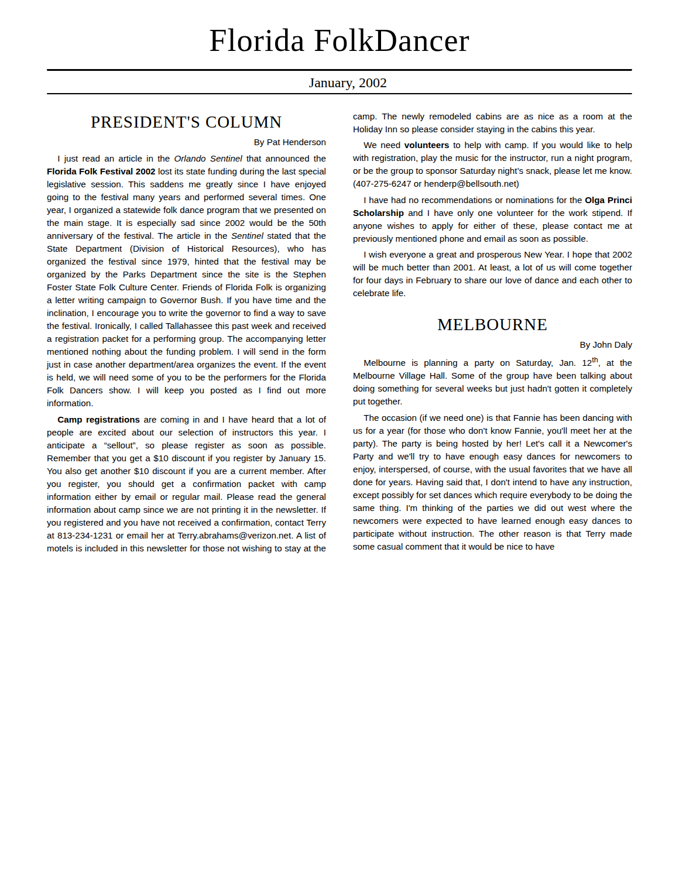Florida FolkDancer
January, 2002
PRESIDENT'S COLUMN
By Pat Henderson
I just read an article in the Orlando Sentinel that announced the Florida Folk Festival 2002 lost its state funding during the last special legislative session. This saddens me greatly since I have enjoyed going to the festival many years and performed several times. One year, I organized a statewide folk dance program that we presented on the main stage. It is especially sad since 2002 would be the 50th anniversary of the festival. The article in the Sentinel stated that the State Department (Division of Historical Resources), who has organized the festival since 1979, hinted that the festival may be organized by the Parks Department since the site is the Stephen Foster State Folk Culture Center. Friends of Florida Folk is organizing a letter writing campaign to Governor Bush. If you have time and the inclination, I encourage you to write the governor to find a way to save the festival. Ironically, I called Tallahassee this past week and received a registration packet for a performing group. The accompanying letter mentioned nothing about the funding problem. I will send in the form just in case another department/area organizes the event. If the event is held, we will need some of you to be the performers for the Florida Folk Dancers show. I will keep you posted as I find out more information.
Camp registrations are coming in and I have heard that a lot of people are excited about our selection of instructors this year. I anticipate a “sellout”, so please register as soon as possible. Remember that you get a $10 discount if you register by January 15. You also get another $10 discount if you are a current member. After you register, you should get a confirmation packet with camp information either by email or regular mail. Please read the general information about camp since we are not printing it in the newsletter. If you registered and you have not received a confirmation, contact Terry at 813-234-1231 or email her at Terry.abrahams@verizon.net. A list of motels is included in this newsletter for those not wishing to stay at the camp. The newly remodeled cabins are as nice as a room at the Holiday Inn so please consider staying in the cabins this year.
We need volunteers to help with camp. If you would like to help with registration, play the music for the instructor, run a night program, or be the group to sponsor Saturday night’s snack, please let me know. (407-275-6247 or henderp@bellsouth.net)
I have had no recommendations or nominations for the Olga Princi Scholarship and I have only one volunteer for the work stipend. If anyone wishes to apply for either of these, please contact me at previously mentioned phone and email as soon as possible.
I wish everyone a great and prosperous New Year. I hope that 2002 will be much better than 2001. At least, a lot of us will come together for four days in February to share our love of dance and each other to celebrate life.
MELBOURNE
By John Daly
Melbourne is planning a party on Saturday, Jan. 12th, at the Melbourne Village Hall. Some of the group have been talking about doing something for several weeks but just hadn't gotten it completely put together.
The occasion (if we need one) is that Fannie has been dancing with us for a year (for those who don't know Fannie, you'll meet her at the party). The party is being hosted by her! Let's call it a Newcomer's Party and we'll try to have enough easy dances for newcomers to enjoy, interspersed, of course, with the usual favorites that we have all done for years. Having said that, I don't intend to have any instruction, except possibly for set dances which require everybody to be doing the same thing. I'm thinking of the parties we did out west where the newcomers were expected to have learned enough easy dances to participate without instruction. The other reason is that Terry made some casual comment that it would be nice to have